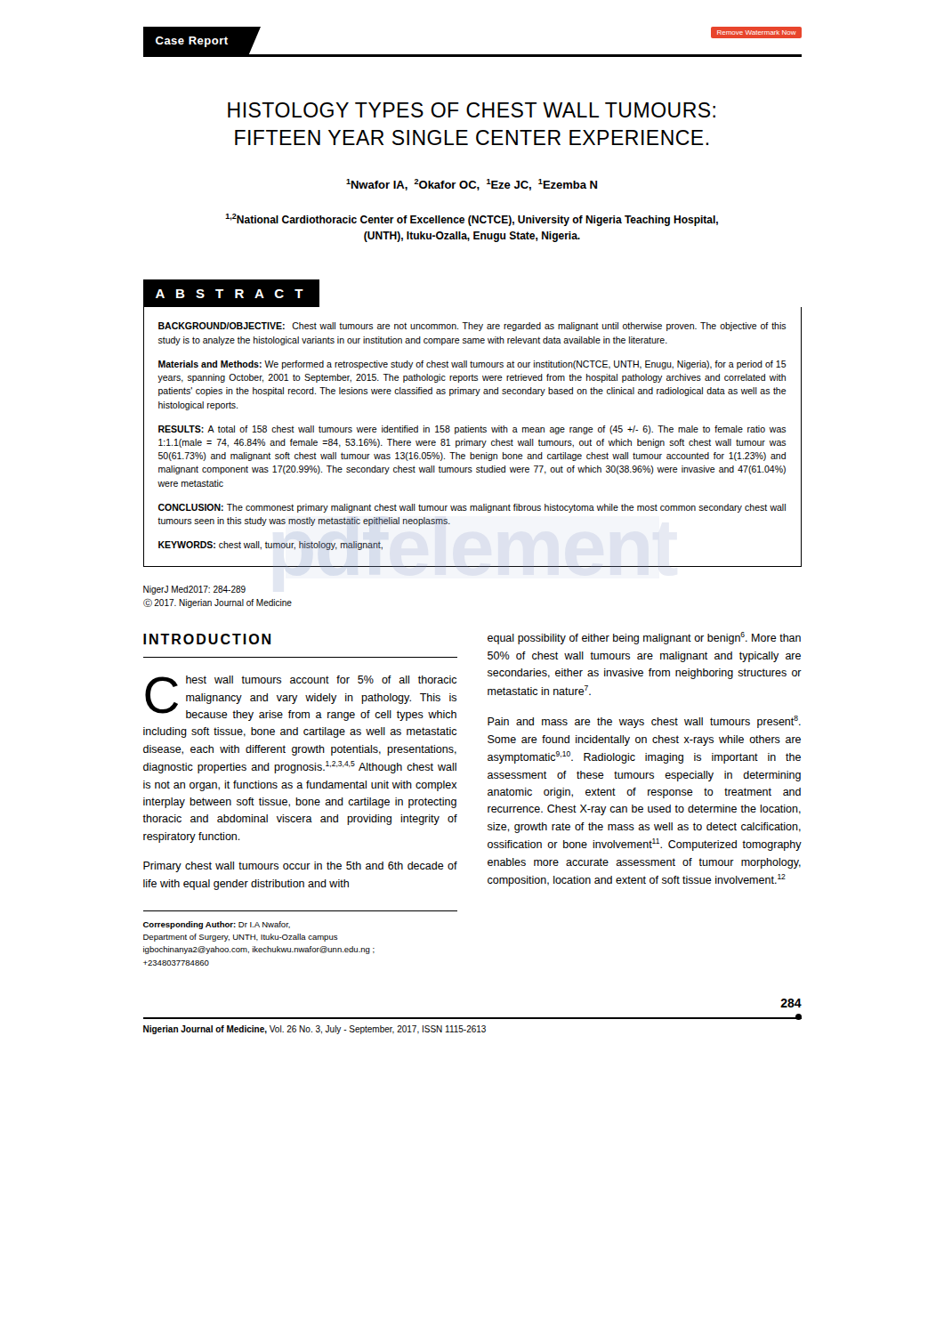Case Report
Remove Watermark Now
HISTOLOGY TYPES OF CHEST WALL TUMOURS:
FIFTEEN YEAR SINGLE CENTER EXPERIENCE.
1Nwafor IA, 2Okafor OC, 1Eze JC, 1Ezemba N
1,2National Cardiothoracic Center of Excellence (NCTCE), University of Nigeria Teaching Hospital,
(UNTH), Ituku-Ozalla, Enugu State, Nigeria.
A B S T R A C T
BACKGROUND/OBJECTIVE: Chest wall tumours are not uncommon. They are regarded as malignant until otherwise proven. The objective of this study is to analyze the histological variants in our institution and compare same with relevant data available in the literature.
Materials and Methods: We performed a retrospective study of chest wall tumours at our institution(NCTCE, UNTH, Enugu, Nigeria), for a period of 15 years, spanning October, 2001 to September, 2015. The pathologic reports were retrieved from the hospital pathology archives and correlated with patients' copies in the hospital record. The lesions were classified as primary and secondary based on the clinical and radiological data as well as the histological reports.
RESULTS: A total of 158 chest wall tumours were identified in 158 patients with a mean age range of (45 +/- 6). The male to female ratio was 1:1.1(male = 74, 46.84% and female =84, 53.16%). There were 81 primary chest wall tumours, out of which benign soft chest wall tumour was 50(61.73%) and malignant soft chest wall tumour was 13(16.05%). The benign bone and cartilage chest wall tumour accounted for 1(1.23%) and malignant component was 17(20.99%). The secondary chest wall tumours studied were 77, out of which 30(38.96%) were invasive and 47(61.04%) were metastatic
CONCLUSION: The commonest primary malignant chest wall tumour was malignant fibrous histocytoma while the most common secondary chest wall tumours seen in this study was mostly metastatic epithelial neoplasms.
KEYWORDS: chest wall, tumour, histology, malignant,
NigerJ Med2017: 284-289
Ⓒ 2017. Nigerian Journal of Medicine
INTRODUCTION
Chest wall tumours account for 5% of all thoracic malignancy and vary widely in pathology. This is because they arise from a range of cell types which including soft tissue, bone and cartilage as well as metastatic disease, each with different growth potentials, presentations, diagnostic properties and prognosis.1,2,3,4,5 Although chest wall is not an organ, it functions as a fundamental unit with complex interplay between soft tissue, bone and cartilage in protecting thoracic and abdominal viscera and providing integrity of respiratory function.
Primary chest wall tumours occur in the 5th and 6th decade of life with equal gender distribution and with
Corresponding Author: Dr I.A Nwafor,
Department of Surgery, UNTH, Ituku-Ozalla campus
igbochinanya2@yahoo.com, ikechukwu.nwafor@unn.edu.ng ;
+2348037784860
equal possibility of either being malignant or benign6. More than 50% of chest wall tumours are malignant and typically are secondaries, either as invasive from neighboring structures or metastatic in nature7.
Pain and mass are the ways chest wall tumours present8. Some are found incidentally on chest x-rays while others are asymptomatic9,10. Radiologic imaging is important in the assessment of these tumours especially in determining anatomic origin, extent of response to treatment and recurrence. Chest X-ray can be used to determine the location, size, growth rate of the mass as well as to detect calcification, ossification or bone involvement11. Computerized tomography enables more accurate assessment of tumour morphology, composition, location and extent of soft tissue involvement.12
284
Nigerian Journal of Medicine, Vol. 26 No. 3, July - September, 2017, ISSN 1115-2613
pdfelement